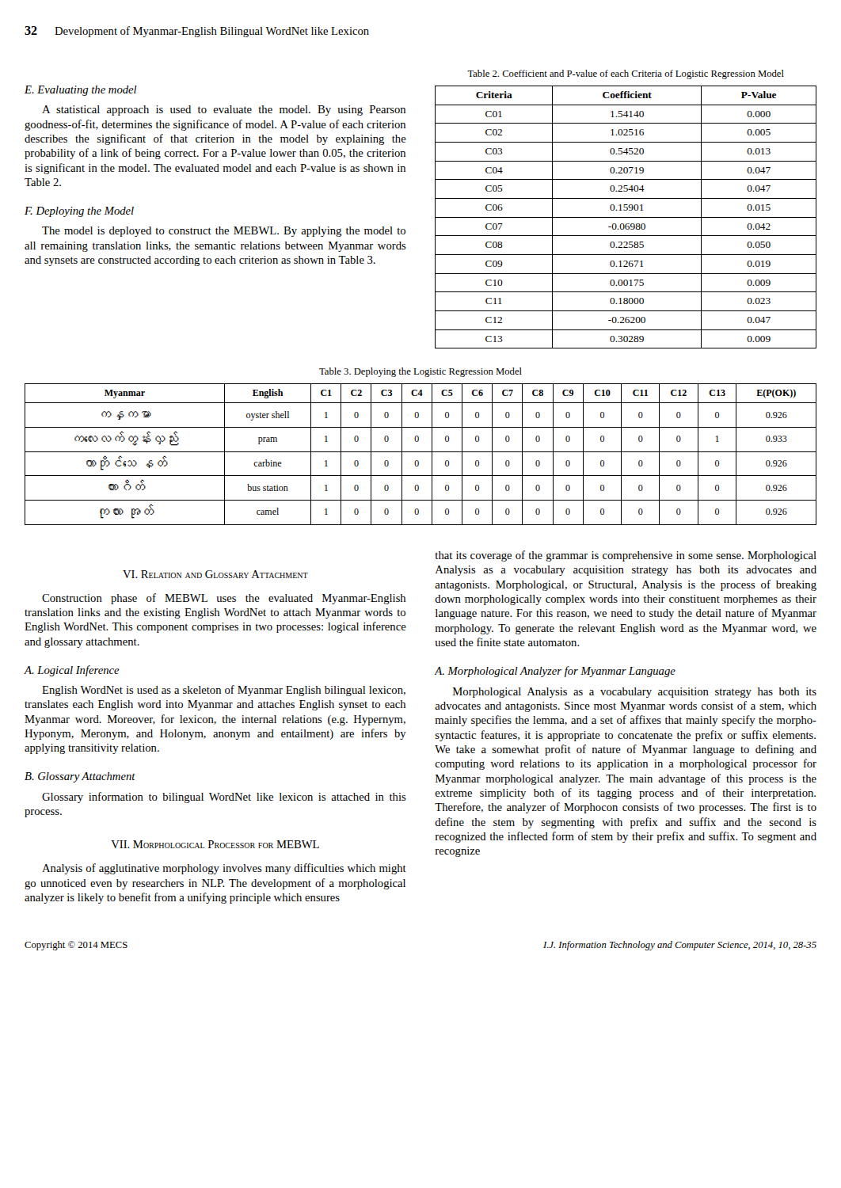32 Development of Myanmar-English Bilingual WordNet like Lexicon
E. Evaluating the model
A statistical approach is used to evaluate the model. By using Pearson goodness-of-fit, determines the significance of model. A P-value of each criterion describes the significant of that criterion in the model by explaining the probability of a link of being correct. For a P-value lower than 0.05, the criterion is significant in the model. The evaluated model and each P-value is as shown in Table 2.
F. Deploying the Model
The model is deployed to construct the MEBWL. By applying the model to all remaining translation links, the semantic relations between Myanmar words and synsets are constructed according to each criterion as shown in Table 3.
Table 2. Coefficient and P-value of each Criteria of Logistic Regression Model
| Criteria | Coefficient | P-Value |
| --- | --- | --- |
| C01 | 1.54140 | 0.000 |
| C02 | 1.02516 | 0.005 |
| C03 | 0.54520 | 0.013 |
| C04 | 0.20719 | 0.047 |
| C05 | 0.25404 | 0.047 |
| C06 | 0.15901 | 0.015 |
| C07 | -0.06980 | 0.042 |
| C08 | 0.22585 | 0.050 |
| C09 | 0.12671 | 0.019 |
| C10 | 0.00175 | 0.009 |
| C11 | 0.18000 | 0.023 |
| C12 | -0.26200 | 0.047 |
| C13 | 0.30289 | 0.009 |
Table 3. Deploying the Logistic Regression Model
| Myanmar | English | C1 | C2 | C3 | C4 | C5 | C6 | C7 | C8 | C9 | C10 | C11 | C12 | C13 | E(P(OK)) |
| --- | --- | --- | --- | --- | --- | --- | --- | --- | --- | --- | --- | --- | --- | --- | --- |
| ကနှကမာ | oyster shell | 1 | 0 | 0 | 0 | 0 | 0 | 0 | 0 | 0 | 0 | 0 | 0 | 0 | 0.926 |
| ကလေးလက်တွန်းလှည်း | pram | 1 | 0 | 0 | 0 | 0 | 0 | 0 | 0 | 0 | 0 | 0 | 0 | 1 | 0.933 |
| ကာဘိုင်သေ နတ် | carbine | 1 | 0 | 0 | 0 | 0 | 0 | 0 | 0 | 0 | 0 | 0 | 0 | 0 | 0.926 |
| ကားဂိတ် | bus station | 1 | 0 | 0 | 0 | 0 | 0 | 0 | 0 | 0 | 0 | 0 | 0 | 0 | 0.926 |
| ကုလား အုတ် | camel | 1 | 0 | 0 | 0 | 0 | 0 | 0 | 0 | 0 | 0 | 0 | 0 | 0 | 0.926 |
VI. Relation and Glossary Attachment
Construction phase of MEBWL uses the evaluated Myanmar-English translation links and the existing English WordNet to attach Myanmar words to English WordNet. This component comprises in two processes: logical inference and glossary attachment.
A. Logical Inference
English WordNet is used as a skeleton of Myanmar English bilingual lexicon, translates each English word into Myanmar and attaches English synset to each Myanmar word. Moreover, for lexicon, the internal relations (e.g. Hypernym, Hyponym, Meronym, and Holonym, anonym and entailment) are infers by applying transitivity relation.
B. Glossary Attachment
Glossary information to bilingual WordNet like lexicon is attached in this process.
VII. Morphological Processor for MEBWL
Analysis of agglutinative morphology involves many difficulties which might go unnoticed even by researchers in NLP. The development of a morphological analyzer is likely to benefit from a unifying principle which ensures
that its coverage of the grammar is comprehensive in some sense. Morphological Analysis as a vocabulary acquisition strategy has both its advocates and antagonists. Morphological, or Structural, Analysis is the process of breaking down morphologically complex words into their constituent morphemes as their language nature. For this reason, we need to study the detail nature of Myanmar morphology. To generate the relevant English word as the Myanmar word, we used the finite state automaton.
A. Morphological Analyzer for Myanmar Language
Morphological Analysis as a vocabulary acquisition strategy has both its advocates and antagonists. Since most Myanmar words consist of a stem, which mainly specifies the lemma, and a set of affixes that mainly specify the morpho-syntactic features, it is appropriate to concatenate the prefix or suffix elements. We take a somewhat profit of nature of Myanmar language to defining and computing word relations to its application in a morphological processor for Myanmar morphological analyzer. The main advantage of this process is the extreme simplicity both of its tagging process and of their interpretation. Therefore, the analyzer of Morphocon consists of two processes. The first is to define the stem by segmenting with prefix and suffix and the second is recognized the inflected form of stem by their prefix and suffix. To segment and recognize
Copyright © 2014 MECS I.J. Information Technology and Computer Science, 2014, 10, 28-35